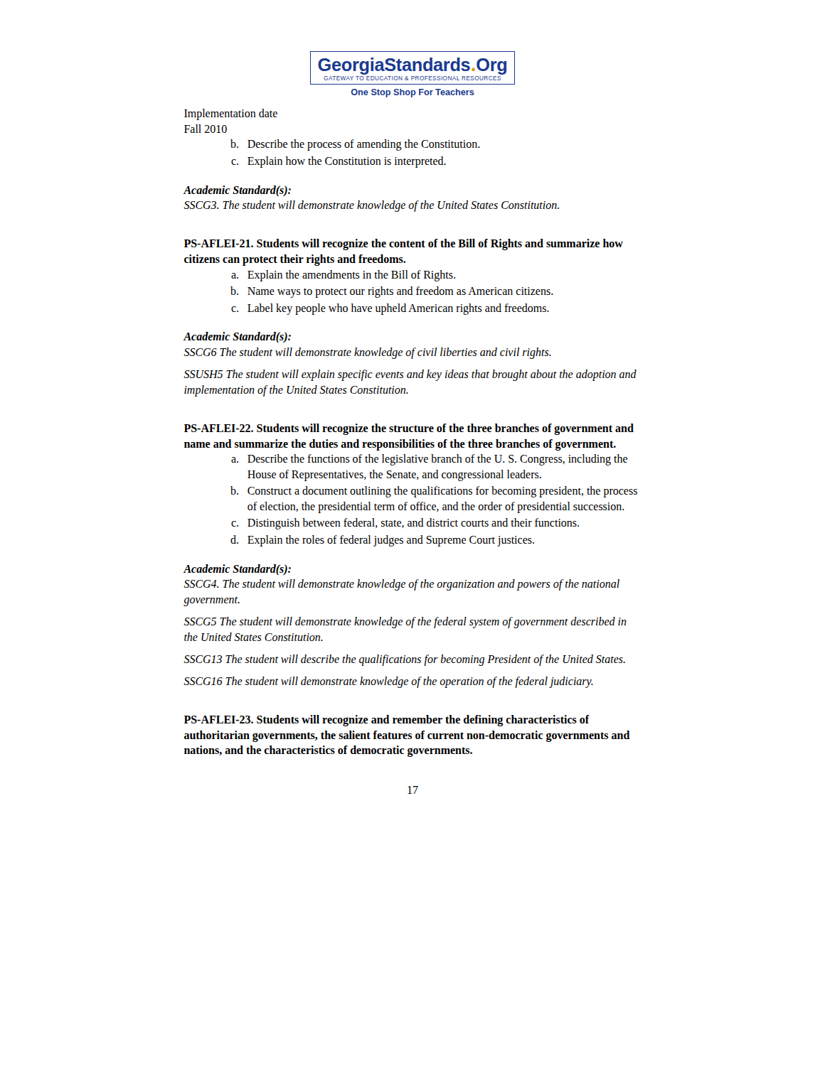GeorgiaStandards. Org
GATEWAY TO EDUCATION & PROFESSIONAL RESOURCES
One Stop Shop For Teachers
Implementation date
Fall 2010
Describe the process of amending the Constitution.
Explain how the Constitution is interpreted.
Academic Standard(s):
SSCG3. The student will demonstrate knowledge of the United States Constitution.
PS-AFLEI-21. Students will recognize the content of the Bill of Rights and summarize how citizens can protect their rights and freedoms.
Explain the amendments in the Bill of Rights.
Name ways to protect our rights and freedom as American citizens.
Label key people who have upheld American rights and freedoms.
Academic Standard(s):
SSCG6 The student will demonstrate knowledge of civil liberties and civil rights.
SSUSH5 The student will explain specific events and key ideas that brought about the adoption and implementation of the United States Constitution.
PS-AFLEI-22. Students will recognize the structure of the three branches of government and name and summarize the duties and responsibilities of the three branches of government.
Describe the functions of the legislative branch of the U. S. Congress, including the House of Representatives, the Senate, and congressional leaders.
Construct a document outlining the qualifications for becoming president, the process of election, the presidential term of office, and the order of presidential succession.
Distinguish between federal, state, and district courts and their functions.
Explain the roles of federal judges and Supreme Court justices.
Academic Standard(s):
SSCG4. The student will demonstrate knowledge of the organization and powers of the national government.
SSCG5 The student will demonstrate knowledge of the federal system of government described in the United States Constitution.
SSCG13 The student will describe the qualifications for becoming President of the United States.
SSCG16 The student will demonstrate knowledge of the operation of the federal judiciary.
PS-AFLEI-23. Students will recognize and remember the defining characteristics of authoritarian governments, the salient features of current non-democratic governments and nations, and the characteristics of democratic governments.
17